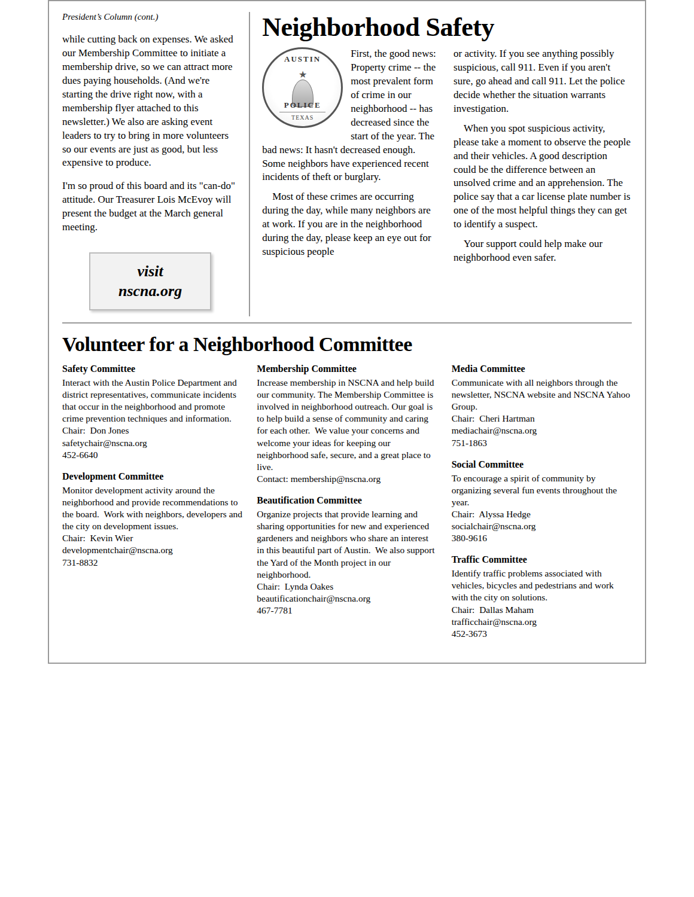President’s Column (cont.)
while cutting back on expenses. We asked our Membership Committee to initiate a membership drive, so we can attract more dues paying households. (And we're starting the drive right now, with a membership flyer attached to this newsletter.) We also are asking event leaders to try to bring in more volunteers so our events are just as good, but less expensive to produce.
I'm so proud of this board and its "can-do" attitude. Our Treasurer Lois McEvoy will present the budget at the March general meeting.
visit
nscna.org
Neighborhood Safety
AUSTIN
★
POLICE
TEXAS
First, the good news: Property crime -- the most prevalent form of crime in our neighborhood -- has decreased since the start of the year. The bad news: It hasn't decreased enough. Some neighbors have experienced recent incidents of theft or burglary.
Most of these crimes are occurring during the day, while many neighbors are at work. If you are in the neighborhood during the day, please keep an eye out for suspicious people
or activity. If you see anything possibly suspicious, call 911. Even if you aren't sure, go ahead and call 911. Let the police decide whether the situation warrants investigation.
When you spot suspicious activity, please take a moment to observe the people and their vehicles. A good description could be the difference between an unsolved crime and an apprehension. The police say that a car license plate number is one of the most helpful things they can get to identify a suspect.
Your support could help make our neighborhood even safer.
Volunteer for a Neighborhood Committee
Safety Committee
Interact with the Austin Police Department and district representatives, communicate incidents that occur in the neighborhood and promote crime prevention techniques and information.
Chair: Don Jones
safetychair@nscna.org
452-6640
Development Committee
Monitor development activity around the neighborhood and provide recommendations to the board. Work with neighbors, developers and the city on development issues.
Chair: Kevin Wier
developmentchair@nscna.org
731-8832
Membership Committee
Increase membership in NSCNA and help build our community. The Membership Committee is involved in neighborhood outreach. Our goal is to help build a sense of community and caring for each other. We value your concerns and welcome your ideas for keeping our neighborhood safe, secure, and a great place to live.
Contact: membership@nscna.org
Beautification Committee
Organize projects that provide learning and sharing opportunities for new and experienced gardeners and neighbors who share an interest in this beautiful part of Austin. We also support the Yard of the Month project in our neighborhood.
Chair: Lynda Oakes
beautificationchair@nscna.org
467-7781
Media Committee
Communicate with all neighbors through the newsletter, NSCNA website and NSCNA Yahoo Group.
Chair: Cheri Hartman
mediachair@nscna.org
751-1863
Social Committee
To encourage a spirit of community by organizing several fun events throughout the year.
Chair: Alyssa Hedge
socialchair@nscna.org
380-9616
Traffic Committee
Identify traffic problems associated with vehicles, bicycles and pedestrians and work with the city on solutions.
Chair: Dallas Maham
trafficchair@nscna.org
452-3673